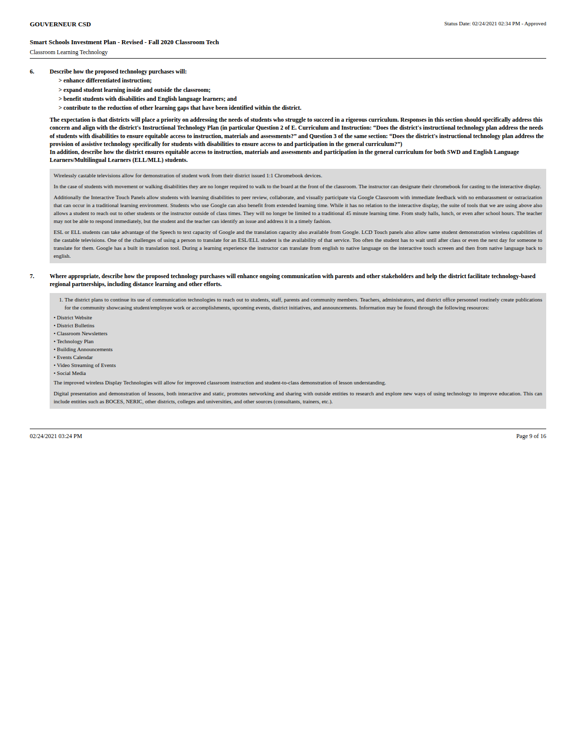GOUVERNEUR CSD
Status Date: 02/24/2021 02:34 PM - Approved
Smart Schools Investment Plan - Revised - Fall 2020 Classroom Tech
Classroom Learning Technology
6.
Describe how the proposed technology purchases will:
enhance differentiated instruction;
expand student learning inside and outside the classroom;
benefit students with disabilities and English language learners; and
contribute to the reduction of other learning gaps that have been identified within the district.
The expectation is that districts will place a priority on addressing the needs of students who struggle to succeed in a rigorous curriculum. Responses in this section should specifically address this concern and align with the district's Instructional Technology Plan (in particular Question 2 of E. Curriculum and Instruction: “Does the district's instructional technology plan address the needs of students with disabilities to ensure equitable access to instruction, materials and assessments?” and Question 3 of the same section: “Does the district's instructional technology plan address the provision of assistive technology specifically for students with disabilities to ensure access to and participation in the general curriculum?”)
In addition, describe how the district ensures equitable access to instruction, materials and assessments and participation in the general curriculum for both SWD and English Language Learners/Multilingual Learners (ELL/MLL) students.
Wirelessly castable televisions allow for demonstration of student work from their district issued 1:1 Chromebook devices.
In the case of students with movement or walking disabilities they are no longer required to walk to the board at the front of the classroom. The instructor can designate their chromebook for casting to the interactive display.
Additionally the Interactive Touch Panels allow students with learning disabilities to peer review, collaborate, and visually participate via Google Classroom with immediate feedback with no embarassment or ostracization that can occur in a traditional learning environment. Students who use Google can also benefit from extended learning time. While it has no relation to the interactive display, the suite of tools that we are using above also allows a student to reach out to other students or the instructor outside of class times. They will no longer be limited to a traditional 45 minute learning time. From study halls, lunch, or even after school hours. The teacher may not be able to respond immediately, but the student and the teacher can identify an issue and address it in a timely fashion.
ESL or ELL students can take advantage of the Speech to text capacity of Google and the translation capacity also available from Google. LCD Touch panels also allow same student demonstration wireless capabilities of the castable televisions. One of the challenges of using a person to translate for an ESL/ELL student is the availability of that service. Too often the student has to wait until after class or even the next day for someone to translate for them. Google has a built in translation tool. During a learning experience the instructor can translate from english to native language on the interactive touch screeen and then from native language back to english.
7.
Where appropriate, describe how the proposed technology purchases will enhance ongoing communication with parents and other stakeholders and help the district facilitate technology-based regional partnerships, including distance learning and other efforts.
The district plans to continue its use of communication technologies to reach out to students, staff, parents and community members. Teachers, administrators, and district office personnel routinely create publications for the community showcasing student/employee work or accomplishments, upcoming events, district initiatives, and announcements. Information may be found through the following resources:
• District Website
• District Bulletins
• Classroom Newsletters
• Technology Plan
• Building Announcements
• Events Calendar
• Video Streaming of Events
• Social Media
The improved wireless Display Technologies will allow for improved classroom instruction and student-to-class demonstration of lesson understanding.
Digital presentation and demonstration of lessons, both interactive and static, promotes networking and sharing with outside entities to research and explore new ways of using technology to improve education. This can include entities such as BOCES, NERIC, other districts, colleges and universities, and other sources (consultants, trainers, etc.).
02/24/2021 03:24 PM
Page 9 of 16